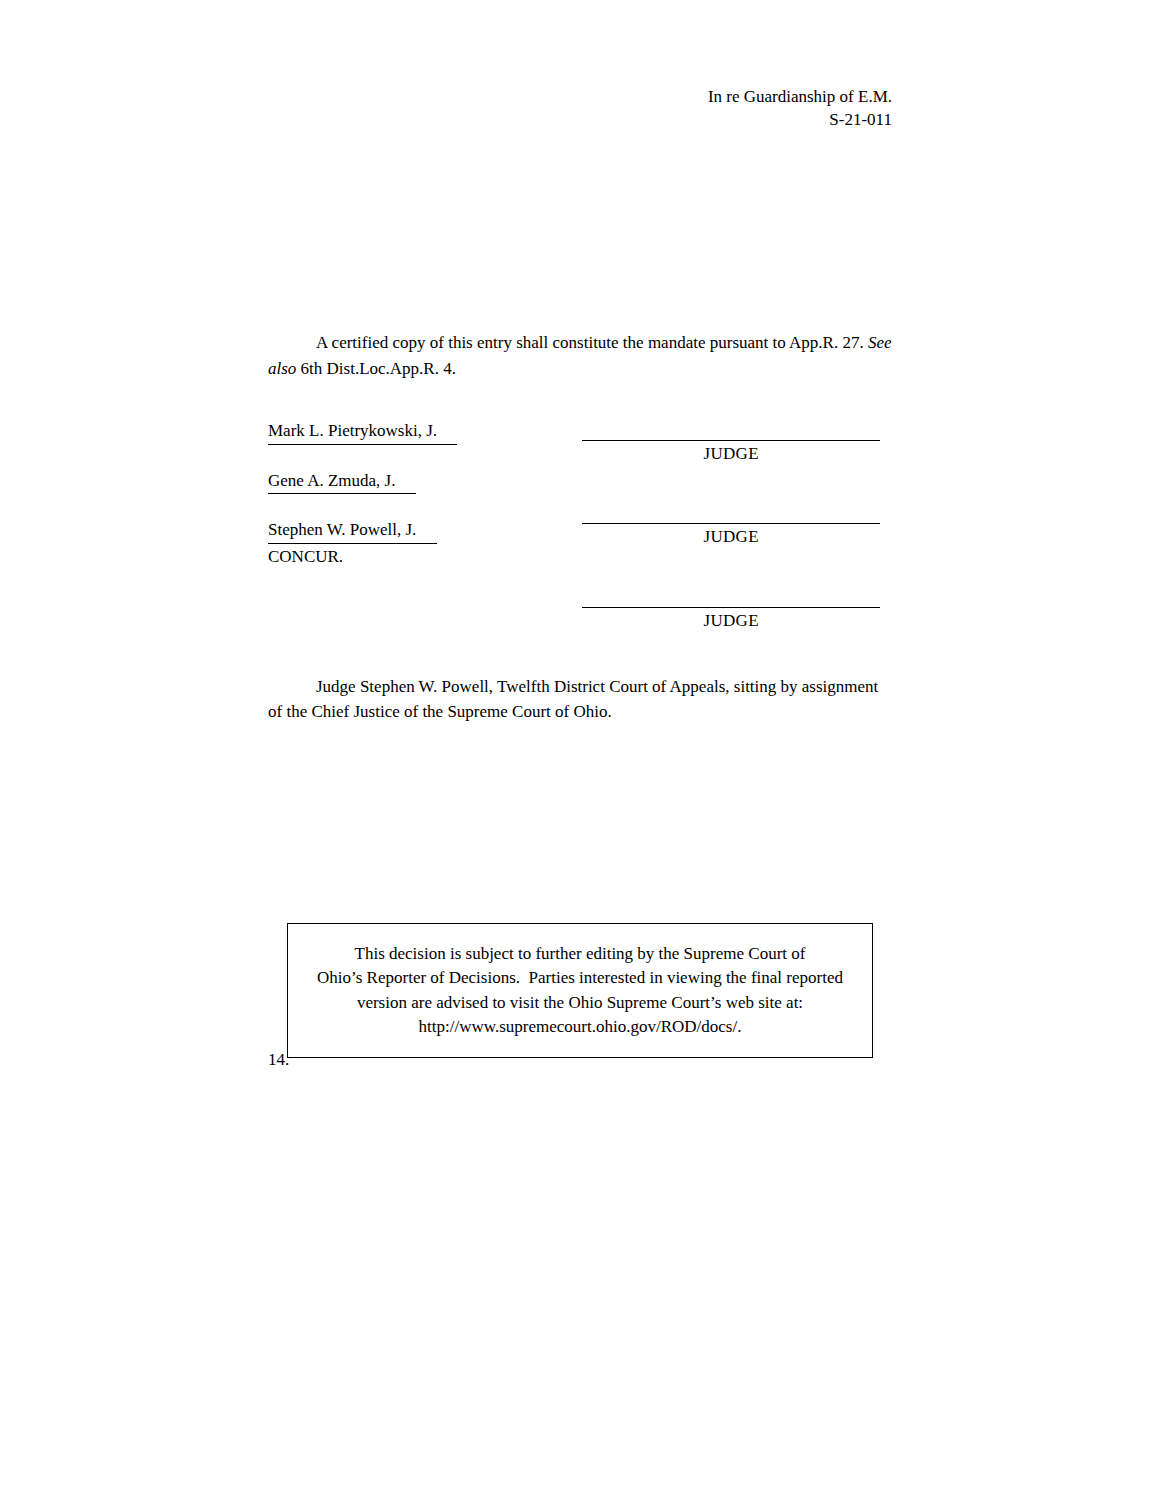In re Guardianship of E.M.
S-21-011
A certified copy of this entry shall constitute the mandate pursuant to App.R. 27. See also 6th Dist.Loc.App.R. 4.
| Mark L. Pietrykowski, J. Gene A. Zmuda, J. Stephen W. Powell, J. CONCUR. | JUDGE JUDGE JUDGE |
Judge Stephen W. Powell, Twelfth District Court of Appeals, sitting by assignment of the Chief Justice of the Supreme Court of Ohio.
This decision is subject to further editing by the Supreme Court of
Ohio’s Reporter of Decisions. Parties interested in viewing the final reported
version are advised to visit the Ohio Supreme Court’s web site at:
http://www.supremecourt.ohio.gov/ROD/docs/.
14.